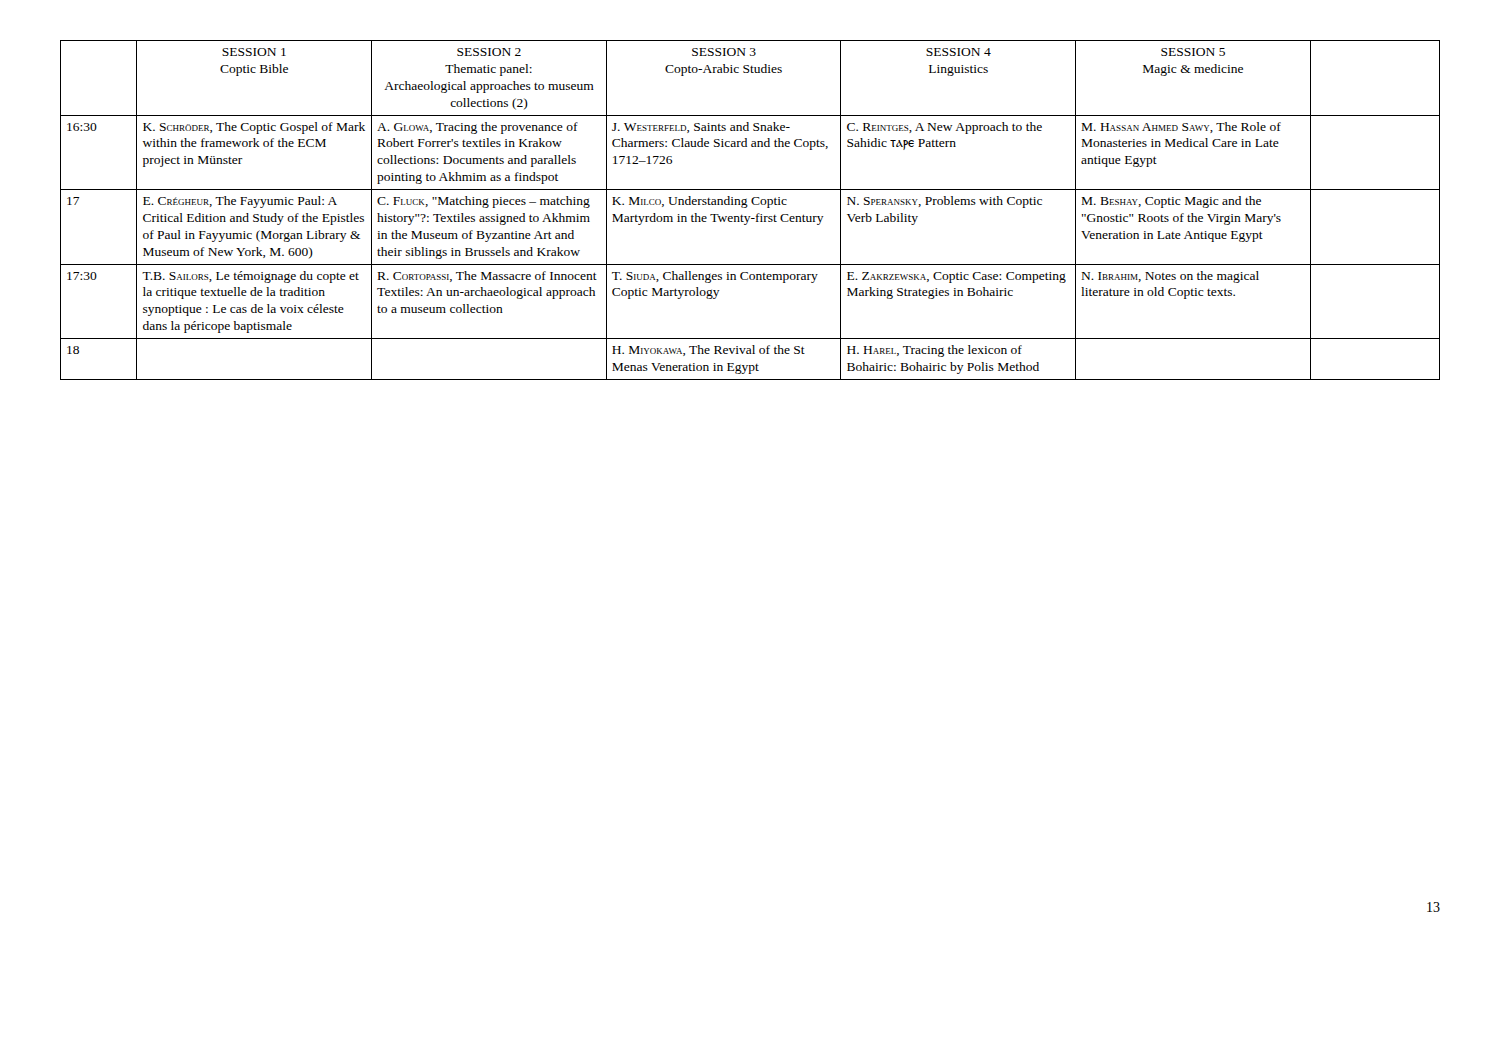| | SESSION 1 Coptic Bible | SESSION 2 Thematic panel: Archaeological approaches to museum collections (2) | SESSION 3 Copto-Arabic Studies | SESSION 4 Linguistics | SESSION 5 Magic & medicine | |
| --- | --- | --- | --- | --- | --- | --- |
| 16:30 | K. Schröder , The Coptic Gospel of Mark within the framework of the ECM project in Münster | A. Glowa , Tracing the provenance of Robert Forrer's textiles in Krakow collections: Documents and parallels pointing to Akhmim as a findspot | J. Westerfeld , Saints and Snake-Charmers: Claude Sicard and the Copts, 1712–1726 | C. Reintges , A New Approach to the Sahidic ⲧⲁⲣⲉ Pattern | M. Hassan Ahmed Sawy , The Role of Monasteries in Medical Care in Late antique Egypt | |
| 17 | E. Crégheur , The Fayyumic Paul: A Critical Edition and Study of the Epistles of Paul in Fayyumic (Morgan Library & Museum of New York, M. 600) | C. Fluck , "Matching pieces – matching history"?: Textiles assigned to Akhmim in the Museum of Byzantine Art and their siblings in Brussels and Krakow | K. Milco , Understanding Coptic Martyrdom in the Twenty-first Century | N. Speransky , Problems with Coptic Verb Lability | M. Beshay , Coptic Magic and the "Gnostic" Roots of the Virgin Mary's Veneration in Late Antique Egypt | |
| 17:30 | T.B. Sailors , Le témoignage du copte et la critique textuelle de la tradition synoptique : Le cas de la voix céleste dans la péricope baptismale | R. Cortopassi , The Massacre of Innocent Textiles: An un-archaeological approach to a museum collection | T. Siuda , Challenges in Contemporary Coptic Martyrology | E. Zakrzewska , Coptic Case: Competing Marking Strategies in Bohairic | N. Ibrahim , Notes on the magical literature in old Coptic texts. | |
| 18 | | | H. Miyokawa , The Revival of the St Menas Veneration in Egypt | H. Harel , Tracing the lexicon of Bohairic: Bohairic by Polis Method | | |
13